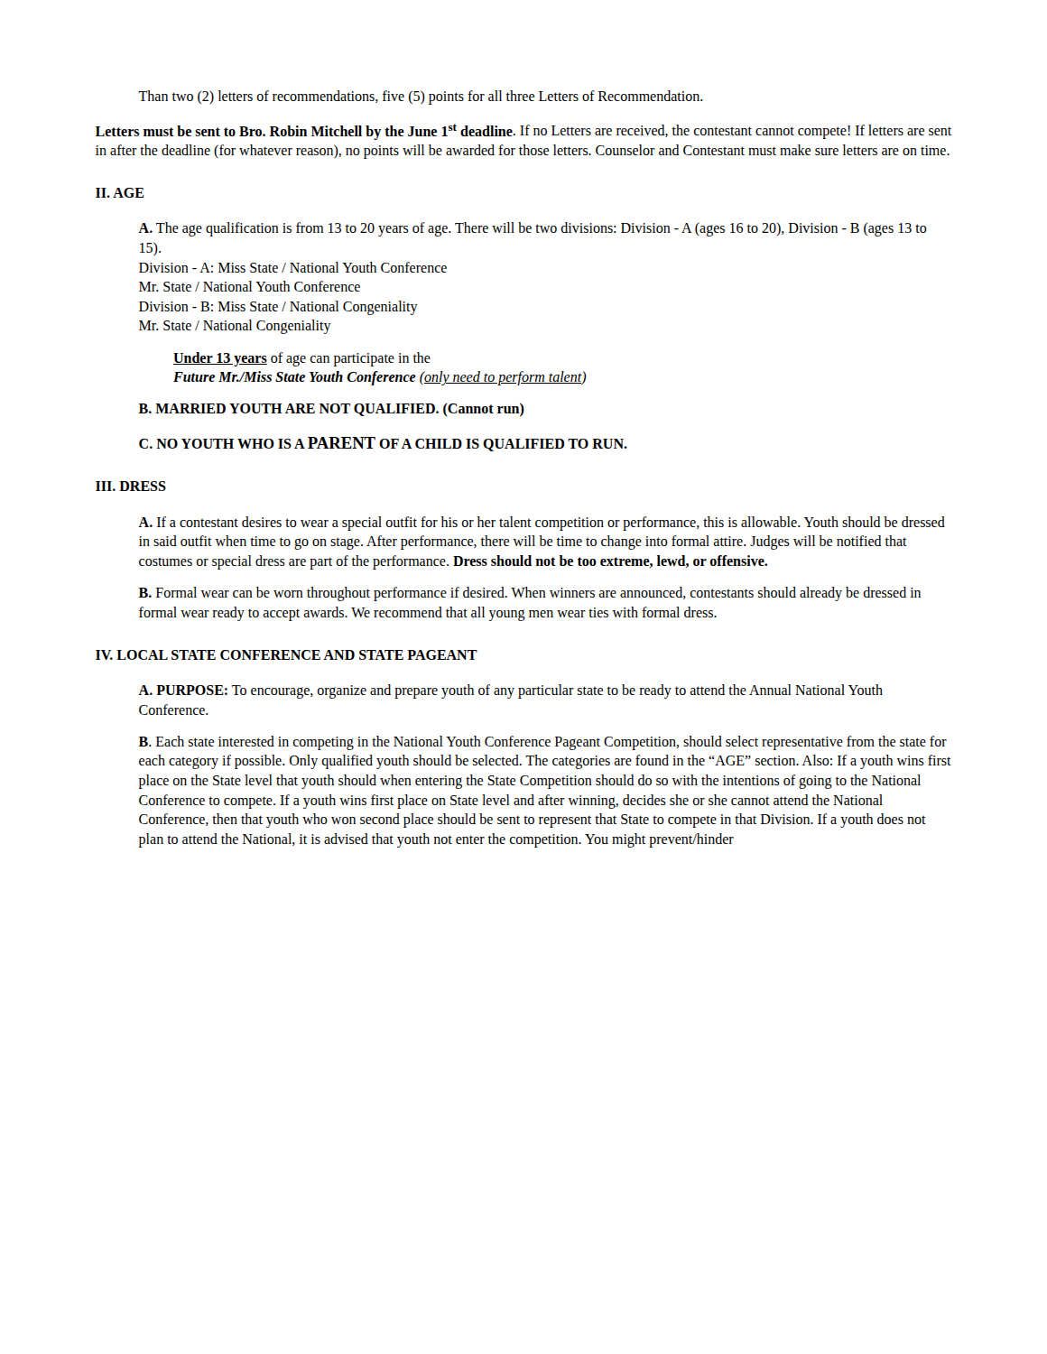Than two (2) letters of recommendations, five (5) points for all three Letters of Recommendation.
Letters must be sent to Bro. Robin Mitchell by the June 1st deadline. If no Letters are received, the contestant cannot compete! If letters are sent in after the deadline (for whatever reason), no points will be awarded for those letters. Counselor and Contestant must make sure letters are on time.
II. AGE
A. The age qualification is from 13 to 20 years of age. There will be two divisions: Division - A (ages 16 to 20), Division - B (ages 13 to 15).
Division - A: Miss State / National Youth Conference
Mr. State / National Youth Conference
Division - B: Miss State / National Congeniality
Mr. State / National Congeniality
Under 13 years of age can participate in the
Future Mr./Miss State Youth Conference (only need to perform talent)
B. MARRIED YOUTH ARE NOT QUALIFIED. (Cannot run)
C. NO YOUTH WHO IS A PARENT OF A CHILD IS QUALIFIED TO RUN.
III. DRESS
A. If a contestant desires to wear a special outfit for his or her talent competition or performance, this is allowable. Youth should be dressed in said outfit when time to go on stage. After performance, there will be time to change into formal attire. Judges will be notified that costumes or special dress are part of the performance. Dress should not be too extreme, lewd, or offensive.
B. Formal wear can be worn throughout performance if desired. When winners are announced, contestants should already be dressed in formal wear ready to accept awards. We recommend that all young men wear ties with formal dress.
IV. LOCAL STATE CONFERENCE AND STATE PAGEANT
A. PURPOSE: To encourage, organize and prepare youth of any particular state to be ready to attend the Annual National Youth Conference.
B. Each state interested in competing in the National Youth Conference Pageant Competition, should select representative from the state for each category if possible. Only qualified youth should be selected. The categories are found in the “AGE” section. Also: If a youth wins first place on the State level that youth should when entering the State Competition should do so with the intentions of going to the National Conference to compete. If a youth wins first place on State level and after winning, decides she or she cannot attend the National Conference, then that youth who won second place should be sent to represent that State to compete in that Division. If a youth does not plan to attend the National, it is advised that youth not enter the competition. You might prevent/hinder